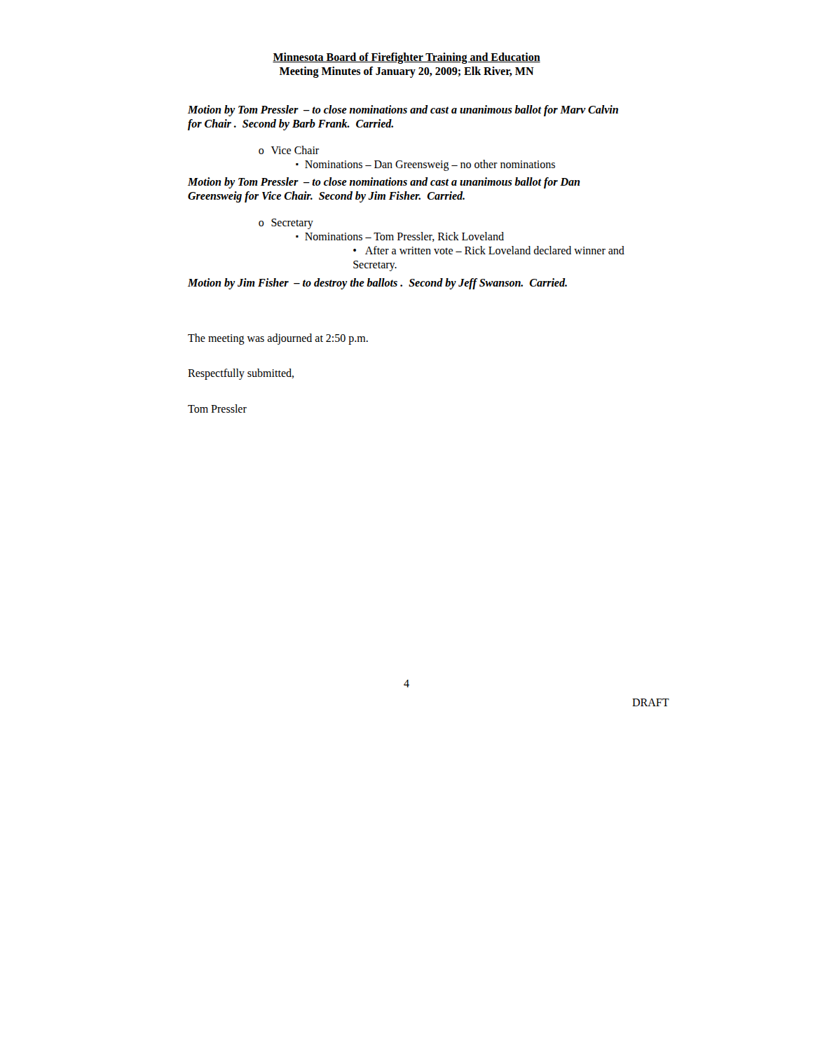Minnesota Board of Firefighter Training and Education
Meeting Minutes of January 20, 2009; Elk River, MN
Motion by Tom Pressler – to close nominations and cast a unanimous ballot for Marv Calvin for Chair . Second by Barb Frank. Carried.
o Vice Chair
▪Nominations – Dan Greensweig – no other nominations
Motion by Tom Pressler – to close nominations and cast a unanimous ballot for Dan Greensweig for Vice Chair. Second by Jim Fisher. Carried.
o Secretary
▪Nominations – Tom Pressler, Rick Loveland
•After a written vote – Rick Loveland declared winner and Secretary.
Motion by Jim Fisher – to destroy the ballots . Second by Jeff Swanson. Carried.
The meeting was adjourned at 2:50 p.m.
Respectfully submitted,
Tom Pressler
4
DRAFT